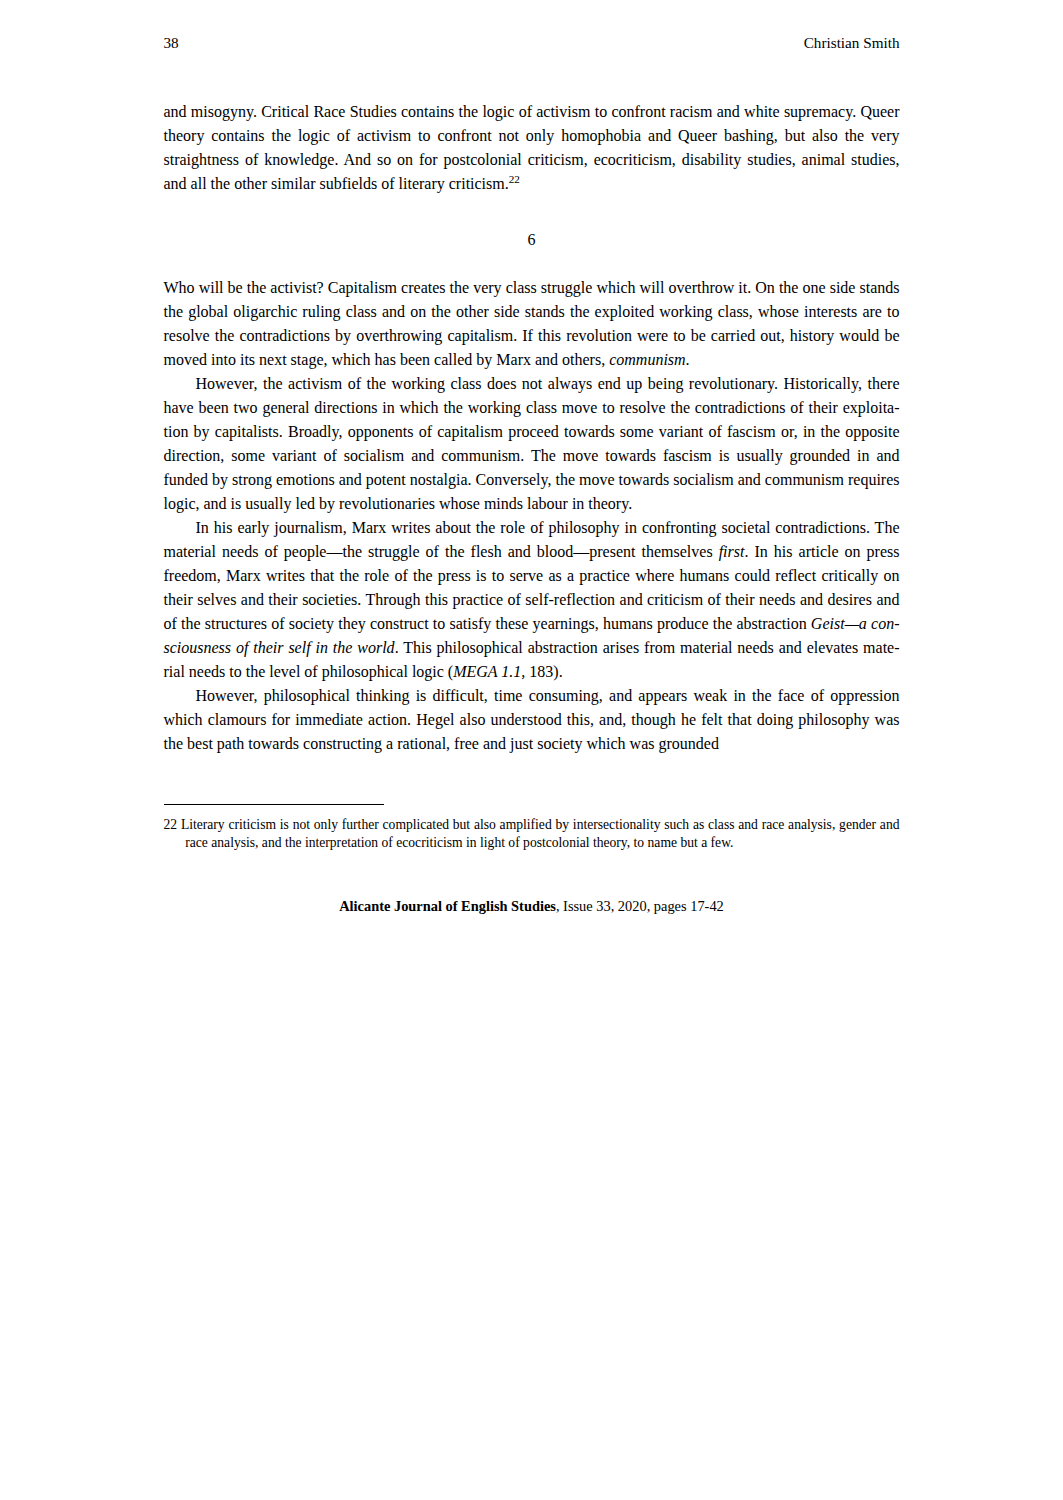38 Christian Smith
and misogyny. Critical Race Studies contains the logic of activism to confront racism and white supremacy. Queer theory contains the logic of activism to confront not only homophobia and Queer bashing, but also the very straightness of knowledge. And so on for postcolonial criticism, ecocriticism, disability studies, animal studies, and all the other similar subfields of literary criticism.22
6
Who will be the activist? Capitalism creates the very class struggle which will overthrow it. On the one side stands the global oligarchic ruling class and on the other side stands the exploited working class, whose interests are to resolve the contradictions by overthrowing capitalism. If this revolution were to be carried out, history would be moved into its next stage, which has been called by Marx and others, communism.
However, the activism of the working class does not always end up being revolutionary. Historically, there have been two general directions in which the working class move to resolve the contradictions of their exploitation by capitalists. Broadly, opponents of capitalism proceed towards some variant of fascism or, in the opposite direction, some variant of socialism and communism. The move towards fascism is usually grounded in and funded by strong emotions and potent nostalgia. Conversely, the move towards socialism and communism requires logic, and is usually led by revolutionaries whose minds labour in theory.
In his early journalism, Marx writes about the role of philosophy in confronting societal contradictions. The material needs of people—the struggle of the flesh and blood—present themselves first. In his article on press freedom, Marx writes that the role of the press is to serve as a practice where humans could reflect critically on their selves and their societies. Through this practice of self-reflection and criticism of their needs and desires and of the structures of society they construct to satisfy these yearnings, humans produce the abstraction Geist—a consciousness of their self in the world. This philosophical abstraction arises from material needs and elevates material needs to the level of philosophical logic (MEGA 1.1, 183).
However, philosophical thinking is difficult, time consuming, and appears weak in the face of oppression which clamours for immediate action. Hegel also understood this, and, though he felt that doing philosophy was the best path towards constructing a rational, free and just society which was grounded
22 Literary criticism is not only further complicated but also amplified by intersectionality such as class and race analysis, gender and race analysis, and the interpretation of ecocriticism in light of postcolonial theory, to name but a few.
Alicante Journal of English Studies, Issue 33, 2020, pages 17-42